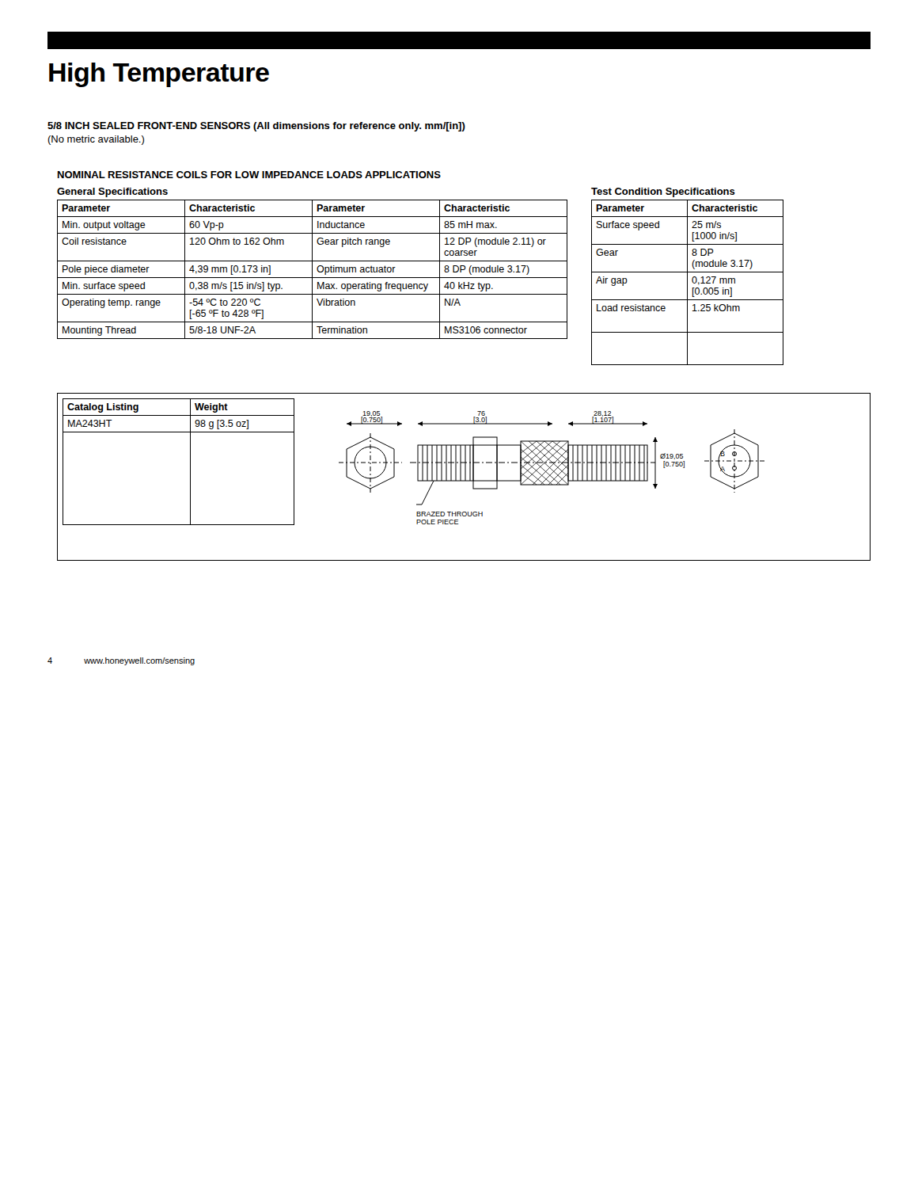High Temperature
5/8 INCH SEALED FRONT-END SENSORS (All dimensions for reference only. mm/[in])
(No metric available.)
NOMINAL RESISTANCE COILS FOR LOW IMPEDANCE LOADS APPLICATIONS
General Specifications
| Parameter | Characteristic | Parameter | Characteristic |
| --- | --- | --- | --- |
| Min. output voltage | 60 Vp-p | Inductance | 85 mH max. |
| Coil resistance | 120 Ohm to 162 Ohm | Gear pitch range | 12 DP (module 2.11) or coarser |
| Pole piece diameter | 4,39 mm [0.173 in] | Optimum actuator | 8 DP (module 3.17) |
| Min. surface speed | 0,38 m/s [15 in/s] typ. | Max. operating frequency | 40 kHz typ. |
| Operating temp. range | -54 ºC to 220 ºC [-65 ºF to 428 ºF] | Vibration | N/A |
| Mounting Thread | 5/8-18 UNF-2A | Termination | MS3106 connector |
Test Condition Specifications
| Parameter | Characteristic |
| --- | --- |
| Surface speed | 25 m/s [1000 in/s] |
| Gear | 8 DP (module 3.17) |
| Air gap | 0,127 mm [0.005 in] |
| Load resistance | 1.25 kOhm |
| Catalog Listing | Weight |
| --- | --- |
| MA243HT | 98 g [3.5 oz] |
19,05 [0.750] 76 [3.0] 28,12 [1.107] Ø19,05 [0.750] B A BRAZED THROUGH POLE PIECE
4www.honeywell.com/sensing